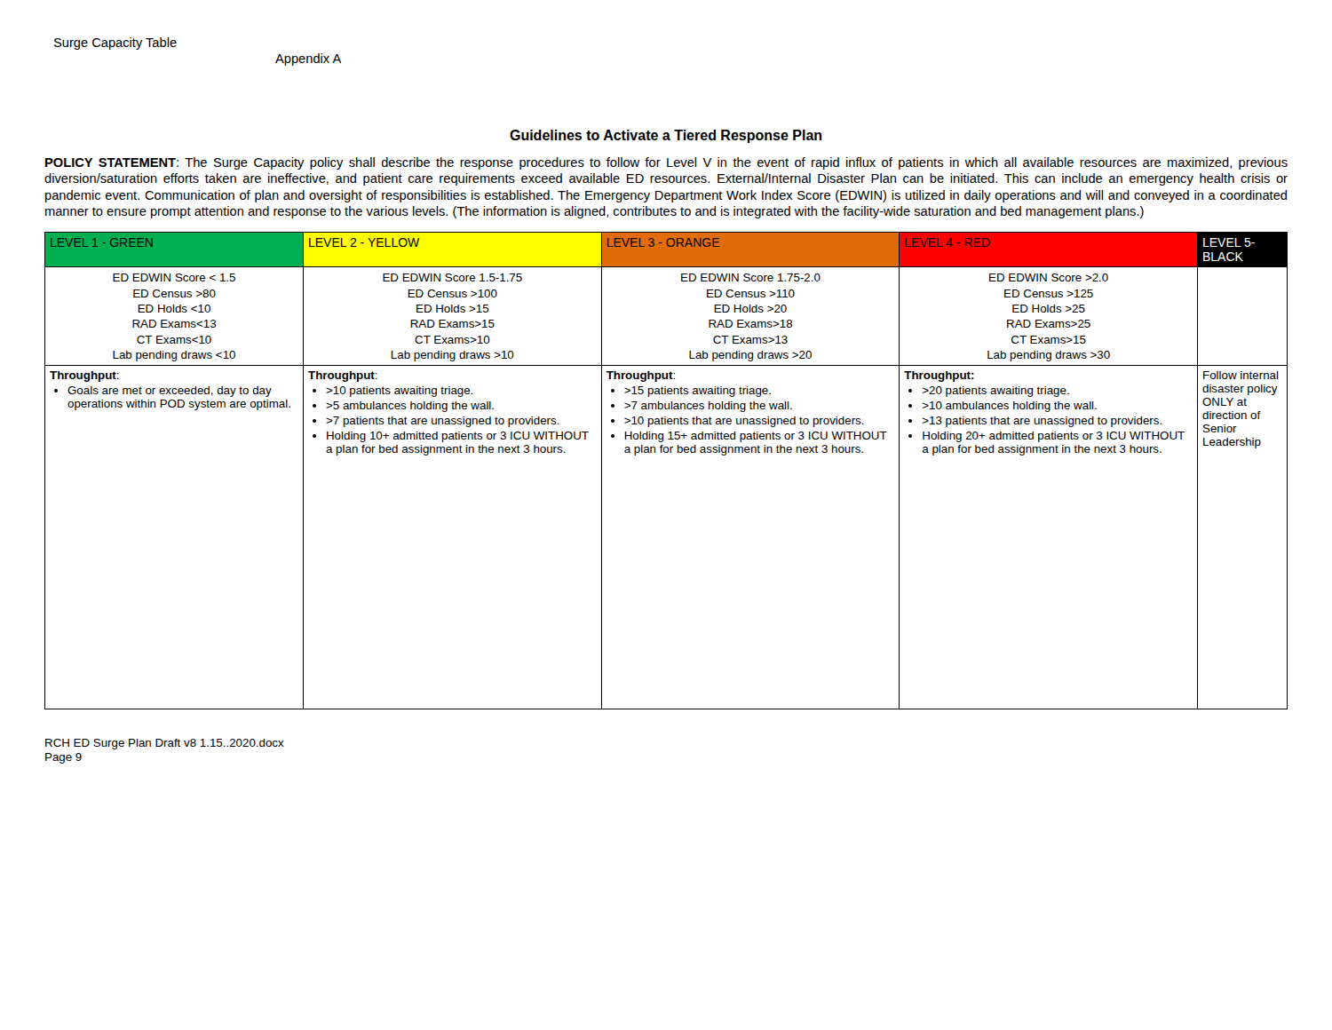Surge Capacity Table
Appendix A
Guidelines to Activate a Tiered Response Plan
POLICY STATEMENT: The Surge Capacity policy shall describe the response procedures to follow for Level V in the event of rapid influx of patients in which all available resources are maximized, previous diversion/saturation efforts taken are ineffective, and patient care requirements exceed available ED resources. External/Internal Disaster Plan can be initiated. This can include an emergency health crisis or pandemic event. Communication of plan and oversight of responsibilities is established. The Emergency Department Work Index Score (EDWIN) is utilized in daily operations and will and conveyed in a coordinated manner to ensure prompt attention and response to the various levels. (The information is aligned, contributes to and is integrated with the facility-wide saturation and bed management plans.)
| LEVEL 1 - GREEN | LEVEL 2 - YELLOW | LEVEL 3 - ORANGE | LEVEL 4 - RED | LEVEL 5-BLACK |
| --- | --- | --- | --- | --- |
| ED EDWIN Score < 1.5 ED Census >80 ED Holds <10 RAD Exams<13 CT Exams<10 Lab pending draws <10 | ED EDWIN Score 1.5-1.75 ED Census >100 ED Holds >15 RAD Exams>15 CT Exams>10 Lab pending draws >10 | ED EDWIN Score 1.75-2.0 ED Census >110 ED Holds >20 RAD Exams>18 CT Exams>13 Lab pending draws >20 | ED EDWIN Score >2.0 ED Census >125 ED Holds >25 RAD Exams>25 CT Exams>15 Lab pending draws >30 | |
| Throughput : Goals are met or exceeded, day to day operations within POD system are optimal. | Throughput : >10 patients awaiting triage. >5 ambulances holding the wall. >7 patients that are unassigned to providers. Holding 10+ admitted patients or 3 ICU WITHOUT a plan for bed assignment in the next 3 hours. | Throughput : >15 patients awaiting triage. >7 ambulances holding the wall. >10 patients that are unassigned to providers. Holding 15+ admitted patients or 3 ICU WITHOUT a plan for bed assignment in the next 3 hours. | Throughput: >20 patients awaiting triage. >10 ambulances holding the wall. >13 patients that are unassigned to providers. Holding 20+ admitted patients or 3 ICU WITHOUT a plan for bed assignment in the next 3 hours. | Follow internal disaster policy ONLY at direction of Senior Leadership |
RCH ED Surge Plan Draft v8 1.15..2020.docx
Page 9